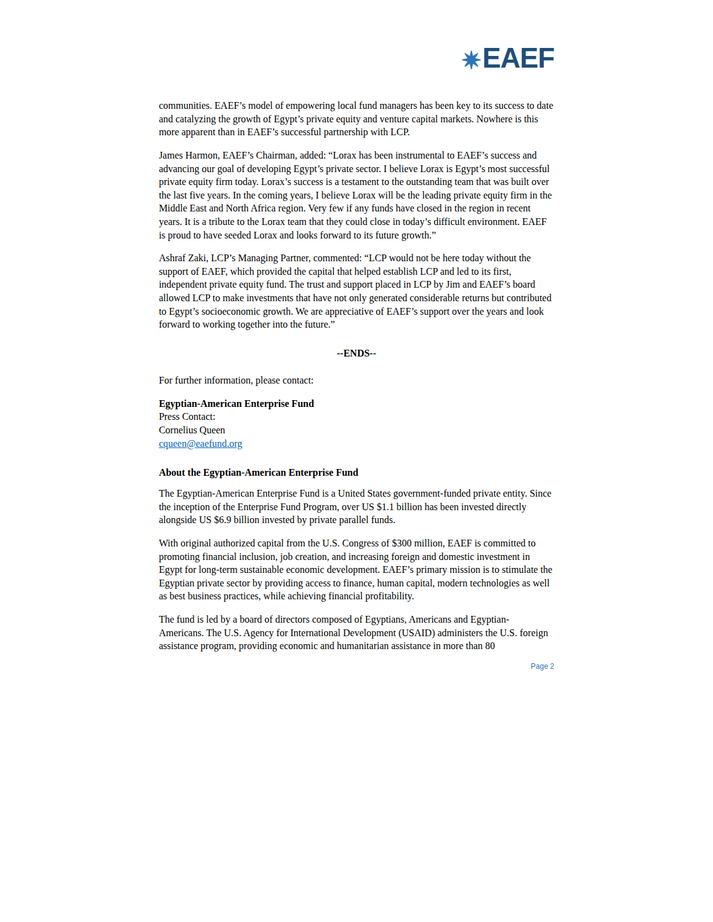✷EAEF
communities. EAEF’s model of empowering local fund managers has been key to its success to date and catalyzing the growth of Egypt’s private equity and venture capital markets. Nowhere is this more apparent than in EAEF’s successful partnership with LCP.
James Harmon, EAEF’s Chairman, added: “Lorax has been instrumental to EAEF’s success and advancing our goal of developing Egypt’s private sector. I believe Lorax is Egypt’s most successful private equity firm today. Lorax’s success is a testament to the outstanding team that was built over the last five years. In the coming years, I believe Lorax will be the leading private equity firm in the Middle East and North Africa region. Very few if any funds have closed in the region in recent years. It is a tribute to the Lorax team that they could close in today’s difficult environment. EAEF is proud to have seeded Lorax and looks forward to its future growth.”
Ashraf Zaki, LCP’s Managing Partner, commented: “LCP would not be here today without the support of EAEF, which provided the capital that helped establish LCP and led to its first, independent private equity fund. The trust and support placed in LCP by Jim and EAEF’s board allowed LCP to make investments that have not only generated considerable returns but contributed to Egypt’s socioeconomic growth. We are appreciative of EAEF’s support over the years and look forward to working together into the future.”
--ENDS--
For further information, please contact:
Egyptian-American Enterprise Fund
Press Contact:
Cornelius Queen
cqueen@eaefund.org
About the Egyptian-American Enterprise Fund
The Egyptian-American Enterprise Fund is a United States government-funded private entity. Since the inception of the Enterprise Fund Program, over US $1.1 billion has been invested directly alongside US $6.9 billion invested by private parallel funds.
With original authorized capital from the U.S. Congress of $300 million, EAEF is committed to promoting financial inclusion, job creation, and increasing foreign and domestic investment in Egypt for long-term sustainable economic development. EAEF’s primary mission is to stimulate the Egyptian private sector by providing access to finance, human capital, modern technologies as well as best business practices, while achieving financial profitability.
The fund is led by a board of directors composed of Egyptians, Americans and Egyptian-Americans. The U.S. Agency for International Development (USAID) administers the U.S. foreign assistance program, providing economic and humanitarian assistance in more than 80
Page 2